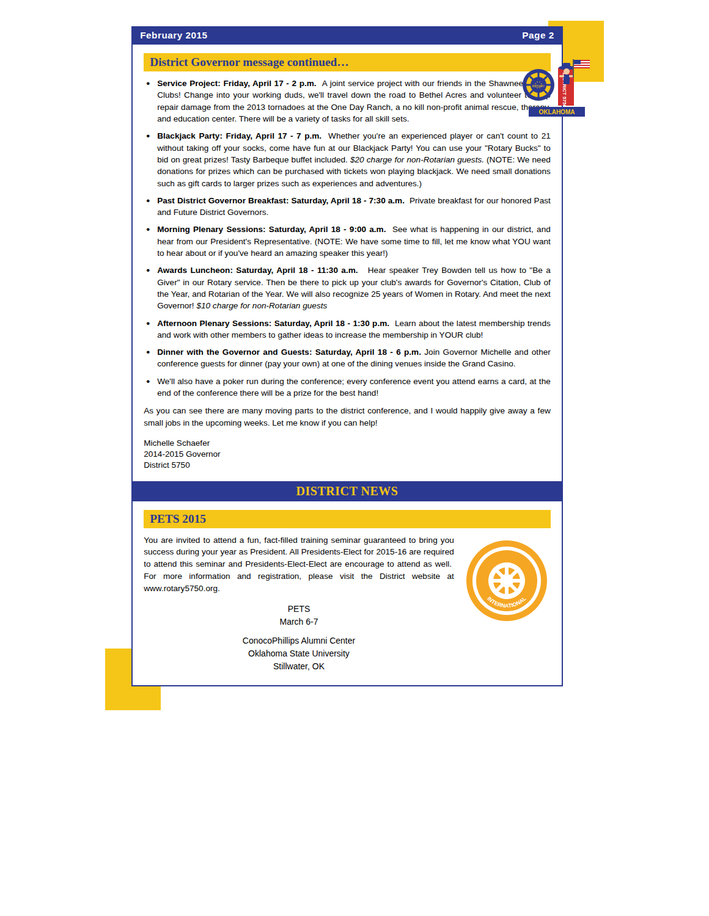February 2015 Page 2
ROTARY DISTRICT 5750 OKLAHOMA
District Governor message continued…
Service Project: Friday, April 17 - 2 p.m. A joint service project with our friends in the Shawnee Rotary Clubs! Change into your working duds, we'll travel down the road to Bethel Acres and volunteer to help repair damage from the 2013 tornadoes at the One Day Ranch, a no kill non-profit animal rescue, therapy, and education center. There will be a variety of tasks for all skill sets.
Blackjack Party: Friday, April 17 - 7 p.m. Whether you're an experienced player or can't count to 21 without taking off your socks, come have fun at our Blackjack Party! You can use your "Rotary Bucks" to bid on great prizes! Tasty Barbeque buffet included. $20 charge for non-Rotarian guests. (NOTE: We need donations for prizes which can be purchased with tickets won playing blackjack. We need small donations such as gift cards to larger prizes such as experiences and adventures.)
Past District Governor Breakfast: Saturday, April 18 - 7:30 a.m. Private breakfast for our honored Past and Future District Governors.
Morning Plenary Sessions: Saturday, April 18 - 9:00 a.m. See what is happening in our district, and hear from our President's Representative. (NOTE: We have some time to fill, let me know what YOU want to hear about or if you've heard an amazing speaker this year!)
Awards Luncheon: Saturday, April 18 - 11:30 a.m. Hear speaker Trey Bowden tell us how to "Be a Giver" in our Rotary service. Then be there to pick up your club's awards for Governor's Citation, Club of the Year, and Rotarian of the Year. We will also recognize 25 years of Women in Rotary. And meet the next Governor! $10 charge for non-Rotarian guests
Afternoon Plenary Sessions: Saturday, April 18 - 1:30 p.m. Learn about the latest membership trends and work with other members to gather ideas to increase the membership in YOUR club!
Dinner with the Governor and Guests: Saturday, April 18 - 6 p.m. Join Governor Michelle and other conference guests for dinner (pay your own) at one of the dining venues inside the Grand Casino.
We'll also have a poker run during the conference; every conference event you attend earns a card, at the end of the conference there will be a prize for the best hand!
As you can see there are many moving parts to the district conference, and I would happily give away a few small jobs in the upcoming weeks. Let me know if you can help!
Michelle Schaefer
2014-2015 Governor
District 5750
DISTRICT NEWS
PETS 2015
You are invited to attend a fun, fact-filled training seminar guaranteed to bring you success during your year as President. All Presidents-Elect for 2015-16 are required to attend this seminar and Presidents-Elect-Elect are encourage to attend as well. For more information and registration, please visit the District website at www.rotary5750.org.
PETS
March 6-7
ConocoPhillips Alumni Center
Oklahoma State University
Stillwater, OK
ROTARY INTERNATIONAL